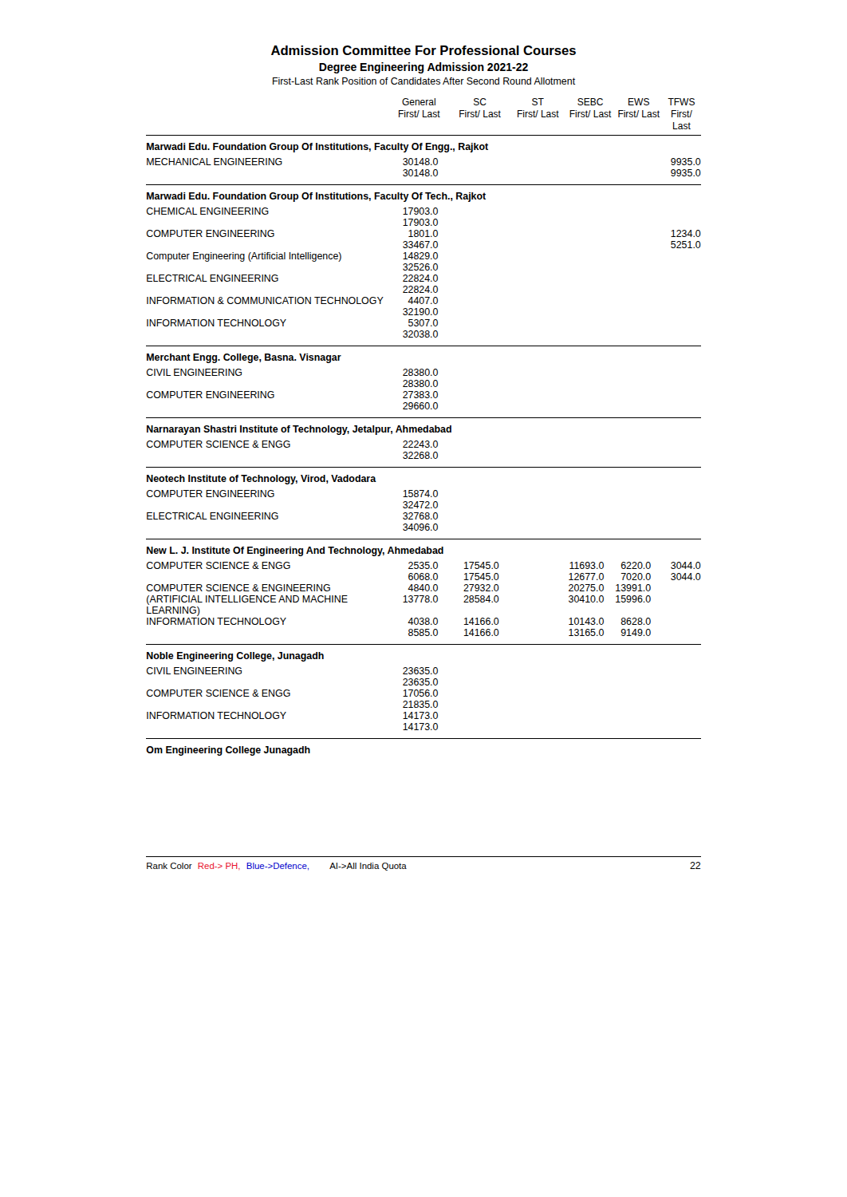Admission Committee For Professional Courses
Degree Engineering Admission 2021-22
First-Last Rank Position of Candidates After Second Round Allotment
| | General First/ Last | SC First/ Last | ST First/ Last | SEBC First/ Last | EWS First/ Last | TFWS First/ Last |
| Marwadi Edu. Foundation Group Of Institutions, Faculty Of Engg., Rajkot |
| MECHANICAL ENGINEERING | 30148.0 | | | | | 9935.0 |
| | 30148.0 | | | | | 9935.0 |
| Marwadi Edu. Foundation Group Of Institutions, Faculty Of Tech., Rajkot |
| CHEMICAL ENGINEERING | 17903.0 | | | | | |
| | 17903.0 | | | | | |
| COMPUTER ENGINEERING | 1801.0 | | | | | 1234.0 |
| | 33467.0 | | | | | 5251.0 |
| Computer Engineering (Artificial Intelligence) | 14829.0 | | | | | |
| | 32526.0 | | | | | |
| ELECTRICAL ENGINEERING | 22824.0 | | | | | |
| | 22824.0 | | | | | |
| INFORMATION & COMMUNICATION TECHNOLOGY | 4407.0 | | | | | |
| | 32190.0 | | | | | |
| INFORMATION TECHNOLOGY | 5307.0 | | | | | |
| | 32038.0 | | | | | |
| Merchant Engg. College, Basna. Visnagar |
| CIVIL ENGINEERING | 28380.0 | | | | | |
| | 28380.0 | | | | | |
| COMPUTER ENGINEERING | 27383.0 | | | | | |
| | 29660.0 | | | | | |
| Narnarayan Shastri Institute of Technology, Jetalpur, Ahmedabad |
| COMPUTER SCIENCE & ENGG | 22243.0 | | | | | |
| | 32268.0 | | | | | |
| Neotech Institute of Technology, Virod, Vadodara |
| COMPUTER ENGINEERING | 15874.0 | | | | | |
| | 32472.0 | | | | | |
| ELECTRICAL ENGINEERING | 32768.0 | | | | | |
| | 34096.0 | | | | | |
| New L. J. Institute Of Engineering And Technology, Ahmedabad |
| COMPUTER SCIENCE & ENGG | 2535.0 | 17545.0 | | 11693.0 | 6220.0 | 3044.0 |
| | 6068.0 | 17545.0 | | 12677.0 | 7020.0 | 3044.0 |
| COMPUTER SCIENCE & ENGINEERING (ARTIFICIAL INTELLIGENCE AND MACHINE LEARNING) | 4840.0 13778.0 | 27932.0 28584.0 | | 20275.0 30410.0 | 13991.0 15996.0 | |
| INFORMATION TECHNOLOGY | 4038.0 | 14166.0 | | 10143.0 | 8628.0 | |
| | 8585.0 | 14166.0 | | 13165.0 | 9149.0 | |
| Noble Engineering College, Junagadh |
| CIVIL ENGINEERING | 23635.0 | | | | | |
| | 23635.0 | | | | | |
| COMPUTER SCIENCE & ENGG | 17056.0 | | | | | |
| | 21835.0 | | | | | |
| INFORMATION TECHNOLOGY | 14173.0 | | | | | |
| | 14173.0 | | | | | |
| Om Engineering College Junagadh |
Rank Color Red-> PH, Blue->Defence, AI->All India Quota
22